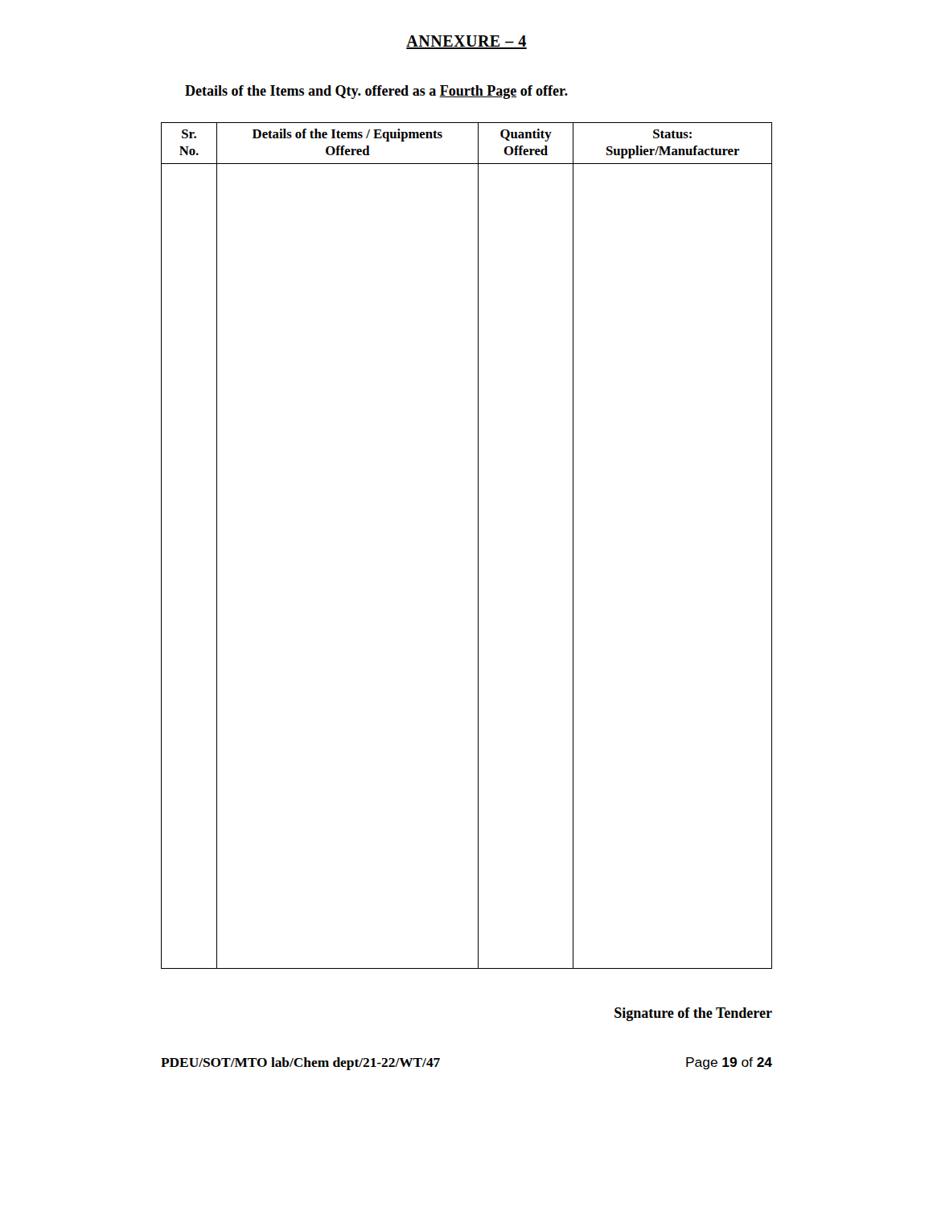ANNEXURE – 4
Details of the Items and Qty. offered as a Fourth Page of offer.
| Sr. No. | Details of the Items / Equipments Offered | Quantity Offered | Status: Supplier/Manufacturer |
| --- | --- | --- | --- |
Signature of the Tenderer
PDEU/SOT/MTO lab/Chem dept/21-22/WT/47 Page 19 of 24